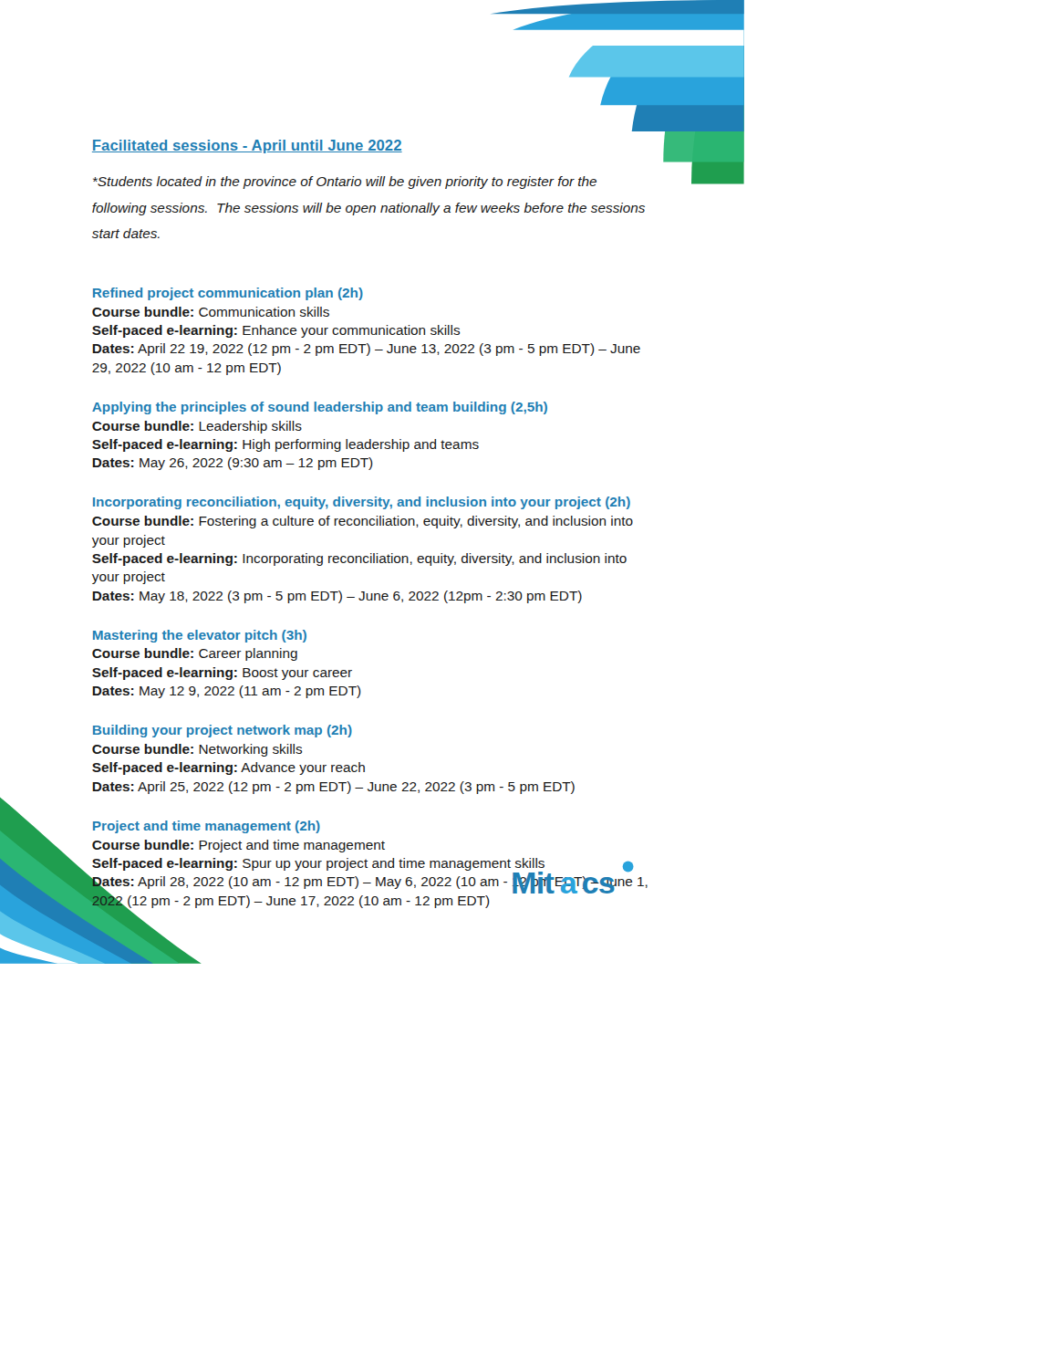Facilitated sessions - April until June 2022
*Students located in the province of Ontario will be given priority to register for the following sessions. The sessions will be open nationally a few weeks before the sessions start dates.
Refined project communication plan (2h)
Course bundle: Communication skills
Self-paced e-learning: Enhance your communication skills
Dates: April 22 19, 2022 (12 pm - 2 pm EDT) – June 13, 2022 (3 pm - 5 pm EDT) – June 29, 2022 (10 am - 12 pm EDT)
Applying the principles of sound leadership and team building (2,5h)
Course bundle: Leadership skills
Self-paced e-learning: High performing leadership and teams
Dates: May 26, 2022 (9:30 am – 12 pm EDT)
Incorporating reconciliation, equity, diversity, and inclusion into your project (2h)
Course bundle: Fostering a culture of reconciliation, equity, diversity, and inclusion into your project
Self-paced e-learning: Incorporating reconciliation, equity, diversity, and inclusion into your project
Dates: May 18, 2022 (3 pm - 5 pm EDT) – June 6, 2022 (12pm - 2:30 pm EDT)
Mastering the elevator pitch (3h)
Course bundle: Career planning
Self-paced e-learning: Boost your career
Dates: May 12 9, 2022 (11 am - 2 pm EDT)
Building your project network map (2h)
Course bundle: Networking skills
Self-paced e-learning: Advance your reach
Dates: April 25, 2022 (12 pm - 2 pm EDT) – June 22, 2022 (3 pm - 5 pm EDT)
Project and time management (2h)
Course bundle: Project and time management
Self-paced e-learning: Spur up your project and time management skills
Dates: April 28, 2022 (10 am - 12 pm EDT) – May 6, 2022 (10 am - 12 pm EDT) – June 1, 2022 (12 pm - 2 pm EDT) – June 17, 2022 (10 am - 12 pm EDT)
Mit a cs